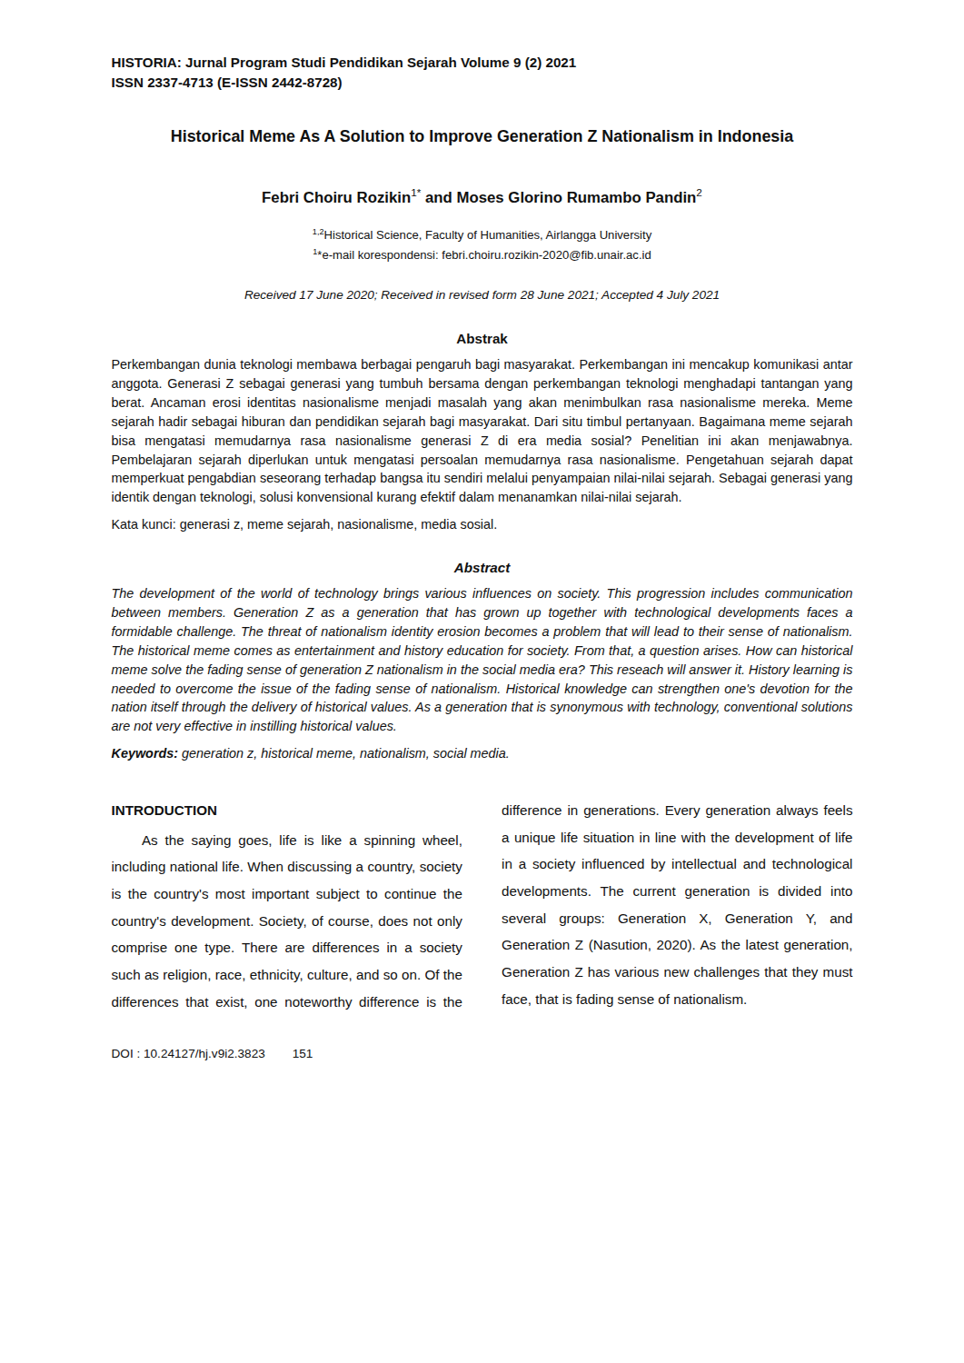HISTORIA: Jurnal Program Studi Pendidikan Sejarah Volume 9 (2) 2021
ISSN 2337-4713 (E-ISSN 2442-8728)
Historical Meme As A Solution to Improve Generation Z Nationalism in Indonesia
Febri Choiru Rozikin1* and Moses Glorino Rumambo Pandin2
1,2Historical Science, Faculty of Humanities, Airlangga University
1*e-mail korespondensi: febri.choiru.rozikin-2020@fib.unair.ac.id
Received 17 June 2020; Received in revised form 28 June 2021; Accepted 4 July 2021
Abstrak
Perkembangan dunia teknologi membawa berbagai pengaruh bagi masyarakat. Perkembangan ini mencakup komunikasi antar anggota. Generasi Z sebagai generasi yang tumbuh bersama dengan perkembangan teknologi menghadapi tantangan yang berat. Ancaman erosi identitas nasionalisme menjadi masalah yang akan menimbulkan rasa nasionalisme mereka. Meme sejarah hadir sebagai hiburan dan pendidikan sejarah bagi masyarakat. Dari situ timbul pertanyaan. Bagaimana meme sejarah bisa mengatasi memudarnya rasa nasionalisme generasi Z di era media sosial? Penelitian ini akan menjawabnya. Pembelajaran sejarah diperlukan untuk mengatasi persoalan memudarnya rasa nasionalisme. Pengetahuan sejarah dapat memperkuat pengabdian seseorang terhadap bangsa itu sendiri melalui penyampaian nilai-nilai sejarah. Sebagai generasi yang identik dengan teknologi, solusi konvensional kurang efektif dalam menanamkan nilai-nilai sejarah.
Kata kunci: generasi z, meme sejarah, nasionalisme, media sosial.
Abstract
The development of the world of technology brings various influences on society. This progression includes communication between members. Generation Z as a generation that has grown up together with technological developments faces a formidable challenge. The threat of nationalism identity erosion becomes a problem that will lead to their sense of nationalism. The historical meme comes as entertainment and history education for society. From that, a question arises. How can historical meme solve the fading sense of generation Z nationalism in the social media era? This reseach will answer it. History learning is needed to overcome the issue of the fading sense of nationalism. Historical knowledge can strengthen one's devotion for the nation itself through the delivery of historical values. As a generation that is synonymous with technology, conventional solutions are not very effective in instilling historical values.
Keywords: generation z, historical meme, nationalism, social media.
INTRODUCTION
As the saying goes, life is like a spinning wheel, including national life. When discussing a country, society is the country's most important subject to continue the country's development. Society, of course, does not only comprise one type. There are differences in a society such as religion, race, ethnicity, culture, and so on. Of the differences that exist, one noteworthy difference is the difference in generations. Every generation always feels a unique life situation in line with the development of life in a society influenced by intellectual and technological developments. The current generation is divided into several groups: Generation X, Generation Y, and Generation Z (Nasution, 2020). As the latest generation, Generation Z has various new challenges that they must face, that is fading sense of nationalism.
DOI : 10.24127/hj.v9i2.3823 151